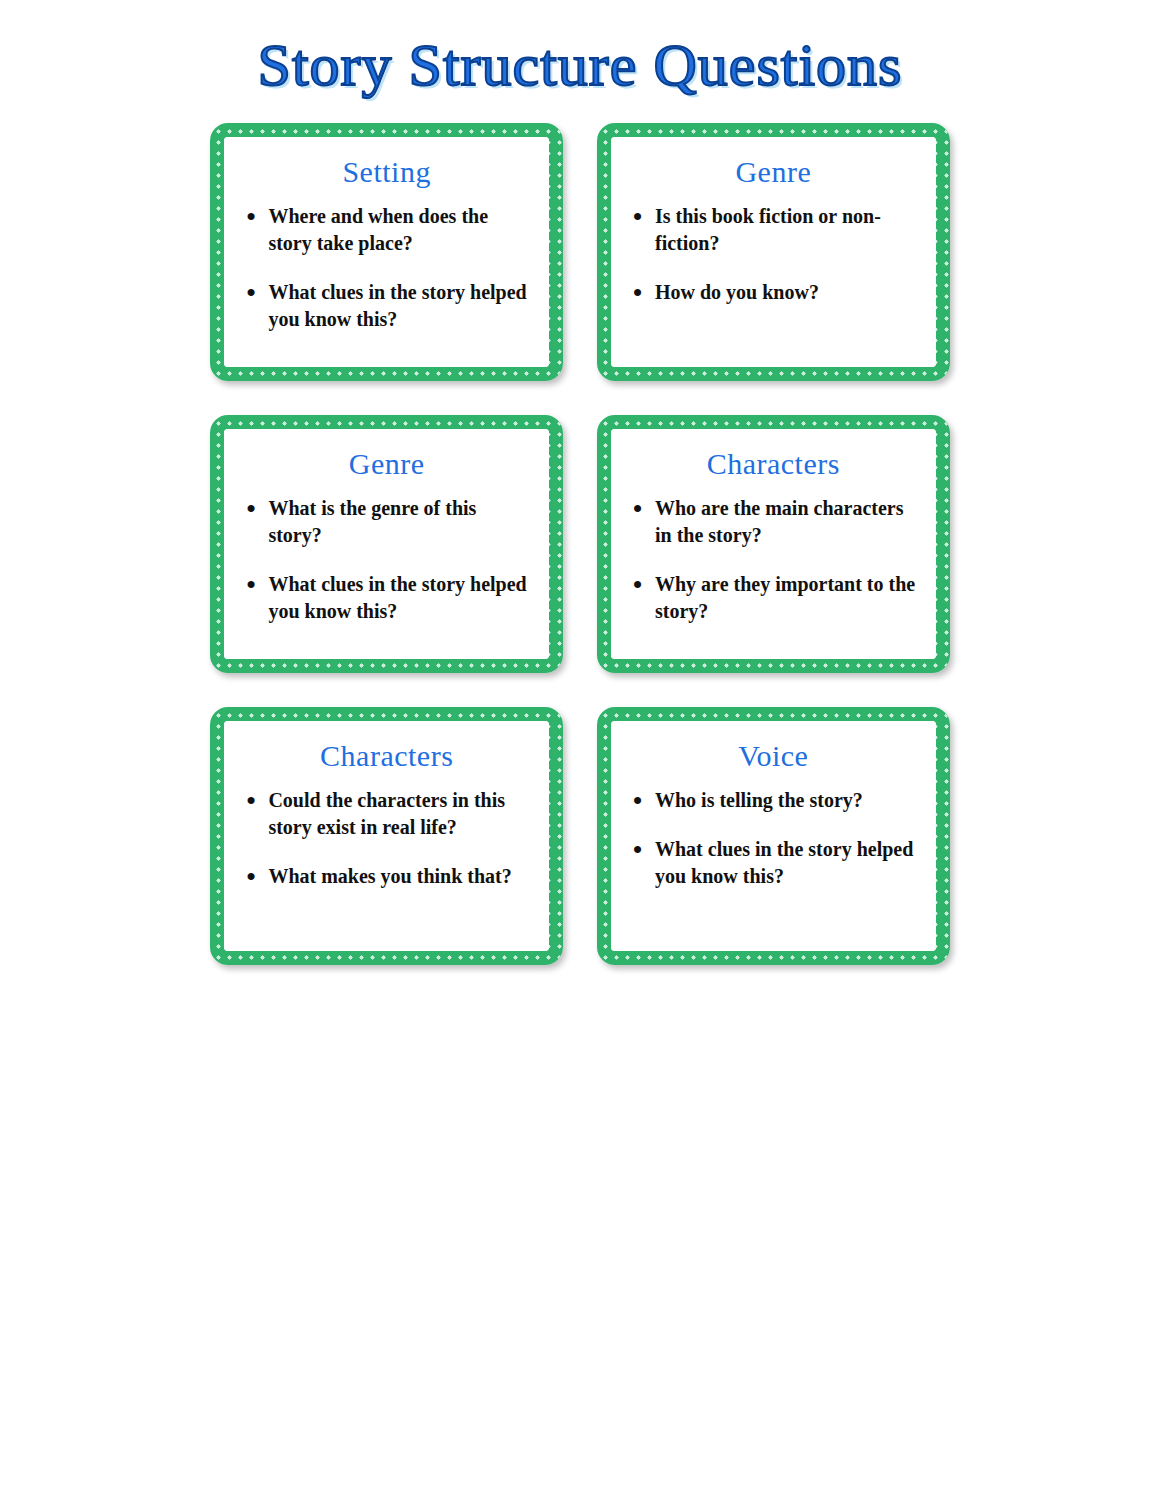Story Structure Questions
Setting
Where and when does the story take place?
What clues in the story helped you know this?
Genre
Is this book fiction or non-fiction?
How do you know?
Genre
What is the genre of this story?
What clues in the story helped you know this?
Characters
Who are the main characters in the story?
Why are they important to the story?
Characters
Could the characters in this story exist in real life?
What makes you think that?
Voice
Who is telling the story?
What clues in the story helped you know this?